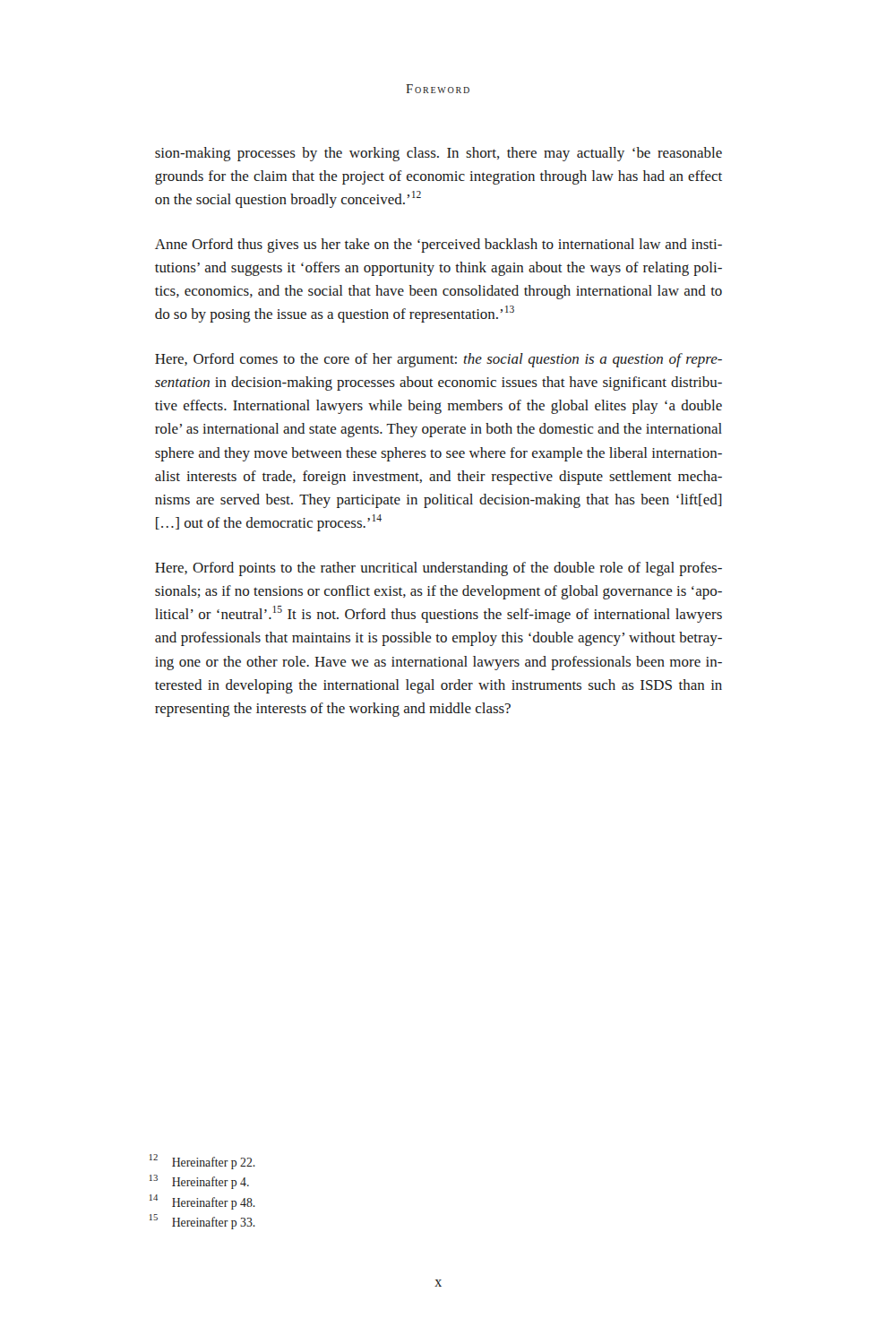Foreword
sion-making processes by the working class. In short, there may actually ‘be reasonable grounds for the claim that the project of economic integration through law has had an effect on the social question broadly conceived.’12
Anne Orford thus gives us her take on the ‘perceived backlash to international law and institutions’ and suggests it ‘offers an opportunity to think again about the ways of relating politics, economics, and the social that have been consolidated through international law and to do so by posing the issue as a question of representation.’13
Here, Orford comes to the core of her argument: the social question is a question of representation in decision-making processes about economic issues that have significant distributive effects. International lawyers while being members of the global elites play ‘a double role’ as international and state agents. They operate in both the domestic and the international sphere and they move between these spheres to see where for example the liberal internationalist interests of trade, foreign investment, and their respective dispute settlement mechanisms are served best. They participate in political decision-making that has been ‘lift[ed] […] out of the democratic process.’14
Here, Orford points to the rather uncritical understanding of the double role of legal professionals; as if no tensions or conflict exist, as if the development of global governance is ‘apolitical’ or ‘neutral’.15 It is not. Orford thus questions the self-image of international lawyers and professionals that maintains it is possible to employ this ‘double agency’ without betraying one or the other role. Have we as international lawyers and professionals been more interested in developing the international legal order with instruments such as ISDS than in representing the interests of the working and middle class?
12 Hereinafter p 22.
13 Hereinafter p 4.
14 Hereinafter p 48.
15 Hereinafter p 33.
x